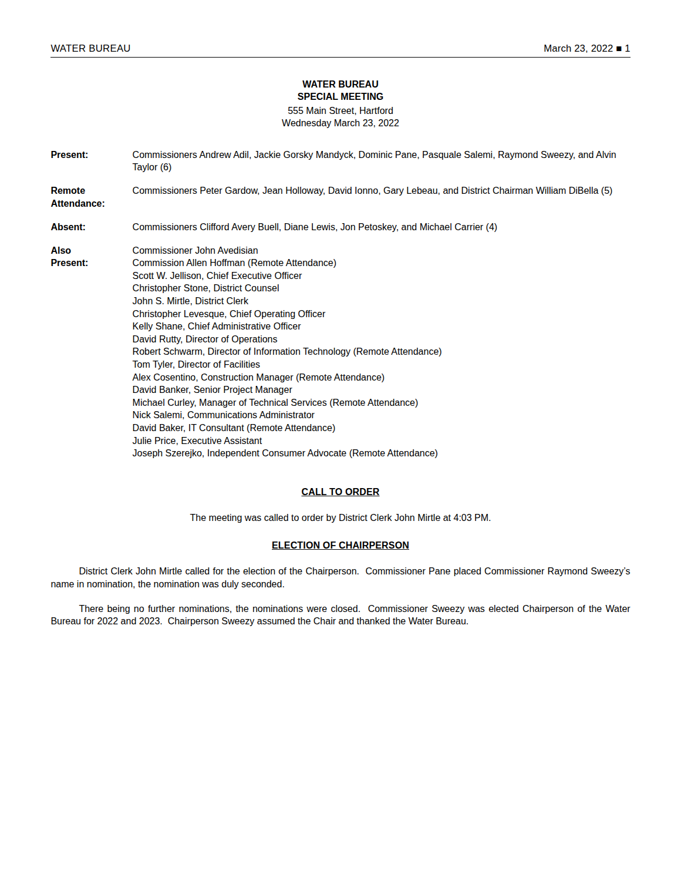WATER BUREAU March 23, 2022 ■ 1
WATER BUREAU
SPECIAL MEETING
555 Main Street, Hartford
Wednesday March 23, 2022
| Present: | Commissioners Andrew Adil, Jackie Gorsky Mandyck, Dominic Pane, Pasquale Salemi, Raymond Sweezy, and Alvin Taylor (6) |
| Remote Attendance: | Commissioners Peter Gardow, Jean Holloway, David Ionno, Gary Lebeau, and District Chairman William DiBella (5) |
| Absent: | Commissioners Clifford Avery Buell, Diane Lewis, Jon Petoskey, and Michael Carrier (4) |
| Also Present: | Commissioner John Avedisian Commission Allen Hoffman (Remote Attendance) Scott W. Jellison, Chief Executive Officer Christopher Stone, District Counsel John S. Mirtle, District Clerk Christopher Levesque, Chief Operating Officer Kelly Shane, Chief Administrative Officer David Rutty, Director of Operations Robert Schwarm, Director of Information Technology (Remote Attendance) Tom Tyler, Director of Facilities Alex Cosentino, Construction Manager (Remote Attendance) David Banker, Senior Project Manager Michael Curley, Manager of Technical Services (Remote Attendance) Nick Salemi, Communications Administrator David Baker, IT Consultant (Remote Attendance) Julie Price, Executive Assistant Joseph Szerejko, Independent Consumer Advocate (Remote Attendance) |
CALL TO ORDER
The meeting was called to order by District Clerk John Mirtle at 4:03 PM.
ELECTION OF CHAIRPERSON
District Clerk John Mirtle called for the election of the Chairperson. Commissioner Pane placed Commissioner Raymond Sweezy’s name in nomination, the nomination was duly seconded.
There being no further nominations, the nominations were closed. Commissioner Sweezy was elected Chairperson of the Water Bureau for 2022 and 2023. Chairperson Sweezy assumed the Chair and thanked the Water Bureau.